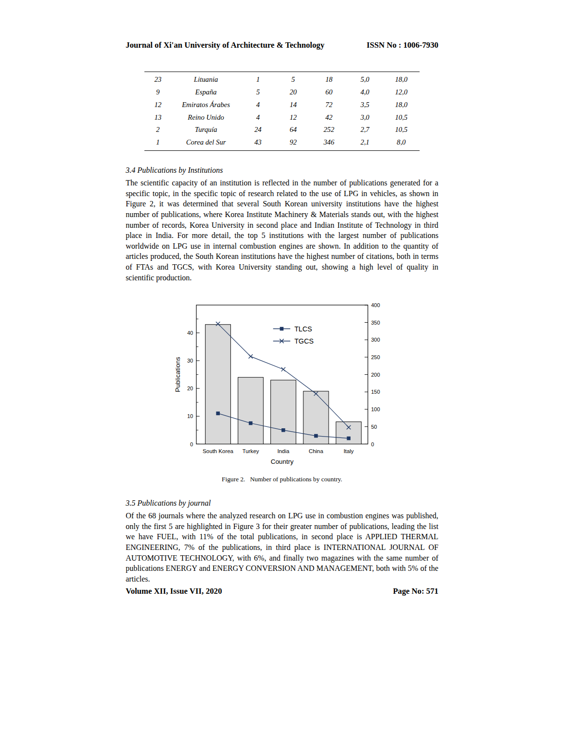Journal of Xi'an University of Architecture & Technology
ISSN No : 1006-7930
| 23 | Lituania | 1 | 5 | 18 | 5,0 | 18,0 |
| 9 | España | 5 | 20 | 60 | 4,0 | 12,0 |
| 12 | Emiratos Árabes | 4 | 14 | 72 | 3,5 | 18,0 |
| 13 | Reino Unido | 4 | 12 | 42 | 3,0 | 10,5 |
| 2 | Turquía | 24 | 64 | 252 | 2,7 | 10,5 |
| 1 | Corea del Sur | 43 | 92 | 346 | 2,1 | 8,0 |
3.4 Publications by Institutions
The scientific capacity of an institution is reflected in the number of publications generated for a specific topic, in the specific topic of research related to the use of LPG in vehicles, as shown in Figure 2, it was determined that several South Korean university institutions have the highest number of publications, where Korea Institute Machinery & Materials stands out, with the highest number of records, Korea University in second place and Indian Institute of Technology in third place in India. For more detail, the top 5 institutions with the largest number of publications worldwide on LPG use in internal combustion engines are shown. In addition to the quantity of articles produced, the South Korean institutions have the highest number of citations, both in terms of FTAs and TGCS, with Korea University standing out, showing a high level of quality in scientific production.
0 10 20 30 40 0 50 100 150 200 250 300 350 400 TLCS TGCS South Korea Turkey India China Italy Country Publications
Figure 2. Number of publications by country.
3.5 Publications by journal
Of the 68 journals where the analyzed research on LPG use in combustion engines was published, only the first 5 are highlighted in Figure 3 for their greater number of publications, leading the list we have FUEL, with 11% of the total publications, in second place is APPLIED THERMAL ENGINEERING, 7% of the publications, in third place is INTERNATIONAL JOURNAL OF AUTOMOTIVE TECHNOLOGY, with 6%, and finally two magazines with the same number of publications ENERGY and ENERGY CONVERSION AND MANAGEMENT, both with 5% of the articles.
Volume XII, Issue VII, 2020
Page No: 571